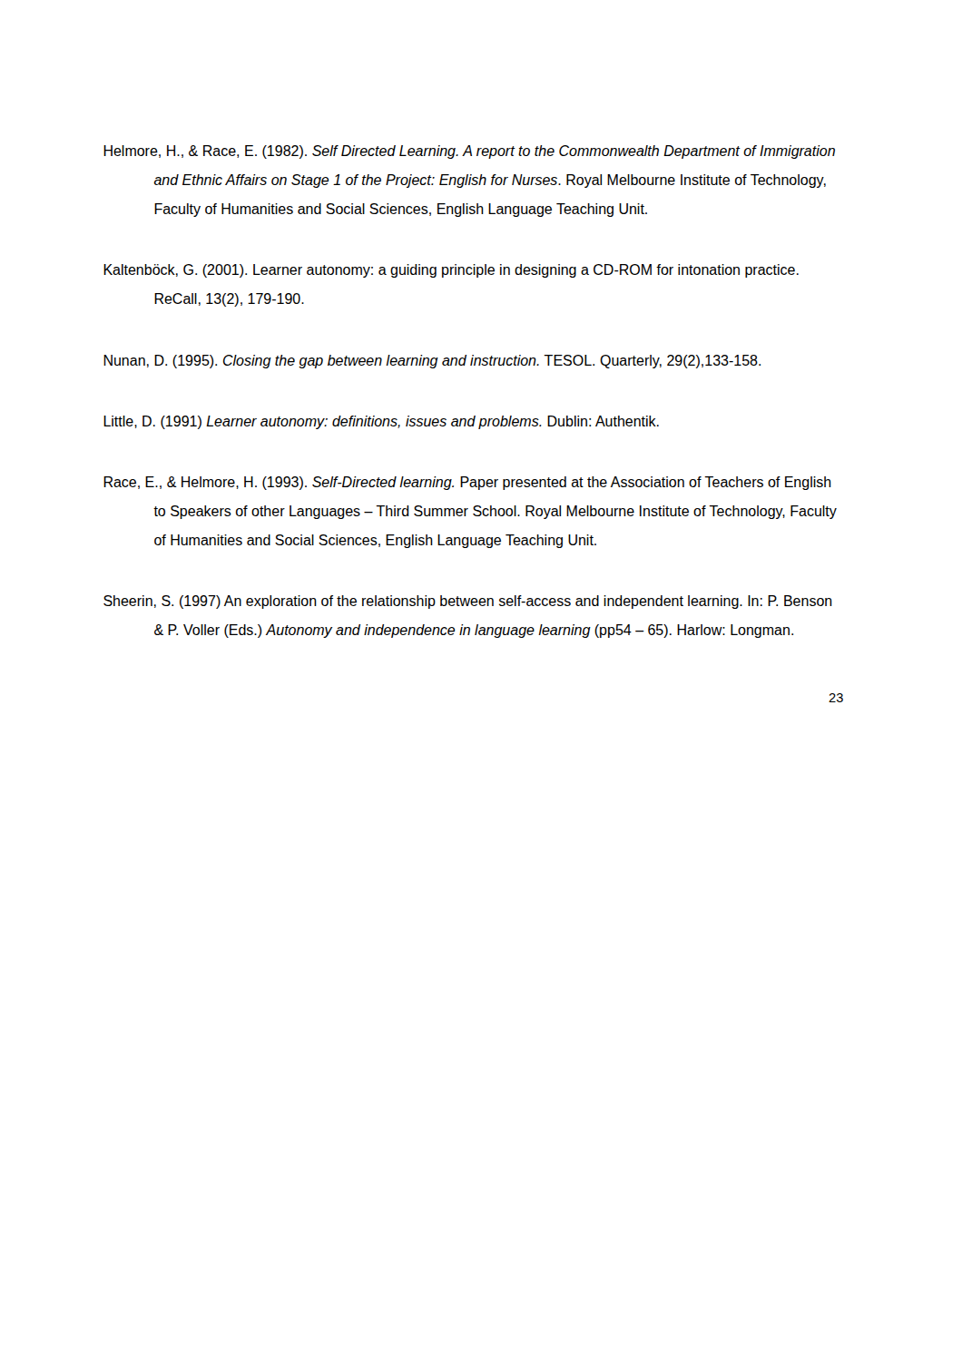Helmore, H., & Race, E. (1982). Self Directed Learning. A report to the Commonwealth Department of Immigration and Ethnic Affairs on Stage 1 of the Project: English for Nurses. Royal Melbourne Institute of Technology, Faculty of Humanities and Social Sciences, English Language Teaching Unit.
Kaltenböck, G. (2001). Learner autonomy: a guiding principle in designing a CD-ROM for intonation practice. ReCall, 13(2), 179-190.
Nunan, D. (1995). Closing the gap between learning and instruction. TESOL. Quarterly, 29(2),133-158.
Little, D. (1991) Learner autonomy: definitions, issues and problems. Dublin: Authentik.
Race, E., & Helmore, H. (1993). Self-Directed learning. Paper presented at the Association of Teachers of English to Speakers of other Languages – Third Summer School. Royal Melbourne Institute of Technology, Faculty of Humanities and Social Sciences, English Language Teaching Unit.
Sheerin, S. (1997) An exploration of the relationship between self-access and independent learning. In: P. Benson & P. Voller (Eds.) Autonomy and independence in language learning (pp54 – 65). Harlow: Longman.
23